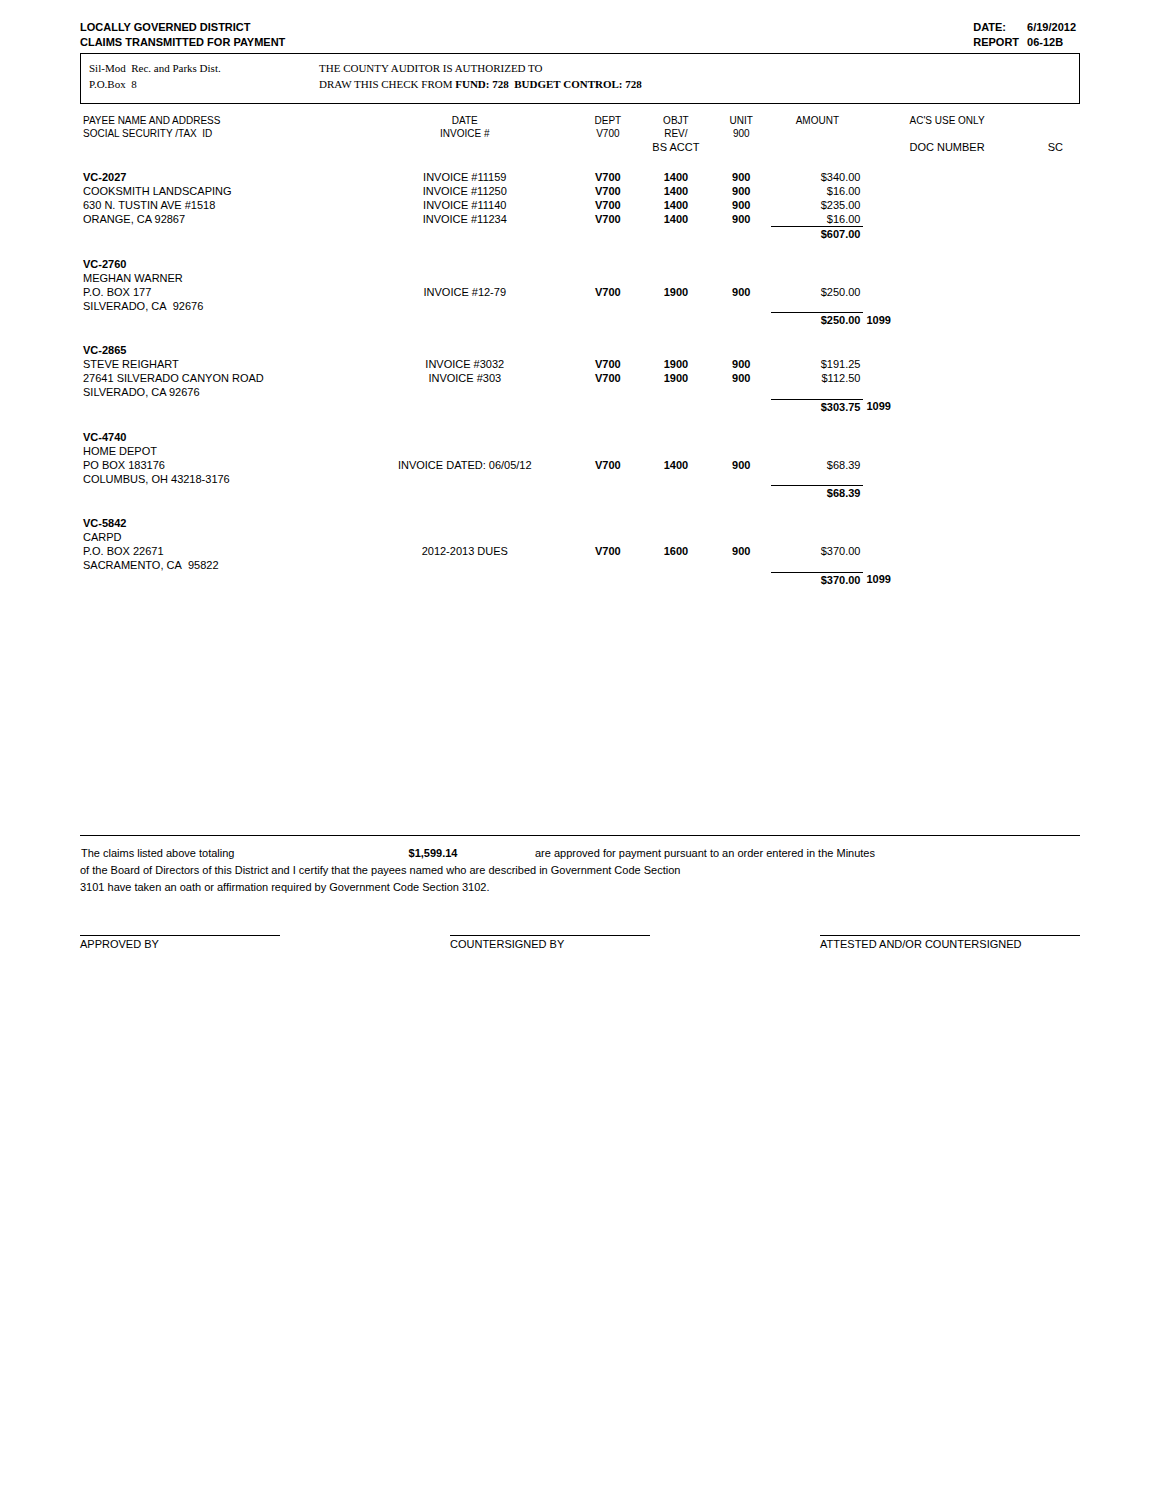LOCALLY GOVERNED DISTRICT
CLAIMS TRANSMITTED FOR PAYMENT
| DATE: | 6/19/2012 |
| REPORT | 06-12B |
Sil-Mod Rec. and Parks Dist.
P.O.Box 8
THE COUNTY AUDITOR IS AUTHORIZED TO
DRAW THIS CHECK FROM FUND: 728 BUDGET CONTROL: 728
| PAYEE NAME AND ADDRESS | DATE | DEPT | OBJT | UNIT | AMOUNT | AC'S USE ONLY | |
| --- | --- | --- | --- | --- | --- | --- | --- |
| SOCIAL SECURITY /TAX ID | INVOICE # | V700 | REV/ | 900 | | | |
| | | | BS ACCT | | | DOC NUMBER | SC |
| VC-2027 | INVOICE #11159 | V700 | 1400 | 900 | $340.00 | | |
| COOKSMITH LANDSCAPING | INVOICE #11250 | V700 | 1400 | 900 | $16.00 | | |
| 630 N. TUSTIN AVE #1518 | INVOICE #11140 | V700 | 1400 | 900 | $235.00 | | |
| ORANGE, CA 92867 | INVOICE #11234 | V700 | 1400 | 900 | $16.00 | | |
| | | | | | $607.00 | | |
| VC-2760 | | | | | | | |
| MEGHAN WARNER | | | | | | | |
| P.O. BOX 177 | INVOICE #12-79 | V700 | 1900 | 900 | $250.00 | | |
| SILVERADO, CA 92676 | | | | | | | |
| | | | | | $250.00 | 1099 | |
| VC-2865 | | | | | | | |
| STEVE REIGHART | INVOICE #3032 | V700 | 1900 | 900 | $191.25 | | |
| 27641 SILVERADO CANYON ROAD | INVOICE #303 | V700 | 1900 | 900 | $112.50 | | |
| SILVERADO, CA 92676 | | | | | | | |
| | | | | | $303.75 | 1099 | |
| VC-4740 | | | | | | | |
| HOME DEPOT | | | | | | | |
| PO BOX 183176 | INVOICE DATED: 06/05/12 | V700 | 1400 | 900 | $68.39 | | |
| COLUMBUS, OH 43218-3176 | | | | | | | |
| | | | | | $68.39 | | |
| VC-5842 | | | | | | | |
| CARPD | | | | | | | |
| P.O. BOX 22671 | 2012-2013 DUES | V700 | 1600 | 900 | $370.00 | | |
| SACRAMENTO, CA 95822 | | | | | | | |
| | | | | | $370.00 | 1099 | |
| The claims listed above totaling | $1,599.14 | are approved for payment pursuant to an order entered in the Minutes |
of the Board of Directors of this District and I certify that the payees named who are described in Government Code Section
3101 have taken an oath or affirmation required by Government Code Section 3102.
APPROVED BY
COUNTERSIGNED BY
ATTESTED AND/OR COUNTERSIGNED